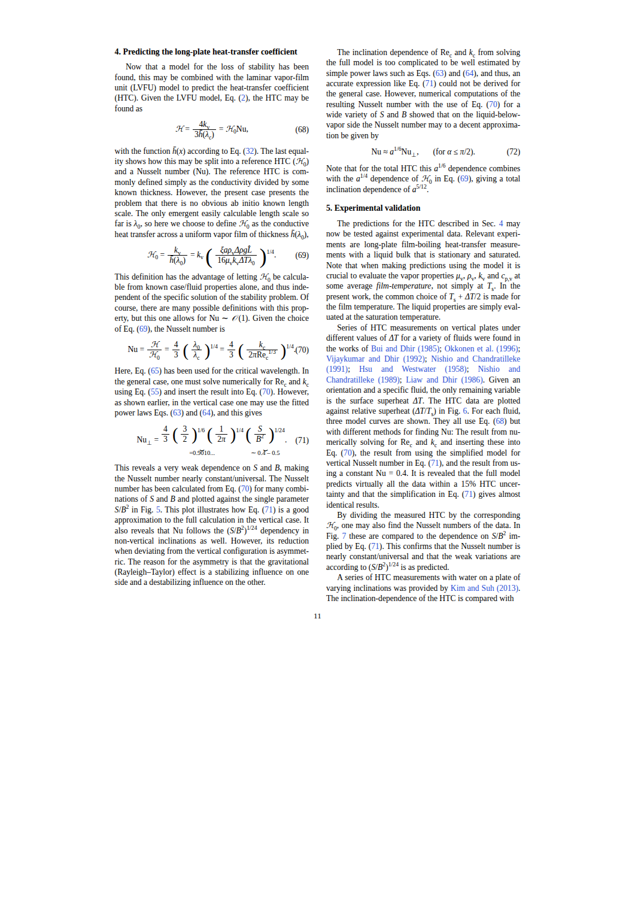4. Predicting the long-plate heat-transfer coefficient
Now that a model for the loss of stability has been found, this may be combined with the laminar vapor-film unit (LVFU) model to predict the heat-transfer coefficient (HTC). Given the LVFU model, Eq. (2), the HTC may be found as
ℋ = 4kv 3h̄(λc) = ℋ0Nu, (68)
with the function h̄(x) according to Eq. (32). The last equality shows how this may be split into a reference HTC (ℋ0) and a Nusselt number (Nu). The reference HTC is commonly defined simply as the conductivity divided by some known thickness. However, the present case presents the problem that there is no obvious ab initio known length scale. The only emergent easily calculable length scale so far is λ0, so here we choose to define ℋ0 as the conductive heat transfer across a uniform vapor film of thickness h̄(λ0),
ℋ0 = kv h̄(λ0) = kv ( ξaρvΔρg L̂16μvkvΔTλ0 )1/4. (69)
This definition has the advantage of letting ℋ0 be calculable from known case/fluid properties alone, and thus independent of the specific solution of the stability problem. Of course, there are many possible definitions with this property, but this one allows for Nu ∼ 𝒪 (1). Given the choice of Eq. (69), the Nusselt number is
Nu = ℋℋ0 = 43 ( λ0 λc )1/4 = 43 ( kc 2π Rec1/3 )1/4. (70)
Here, Eq. (65) has been used for the critical wavelength. In the general case, one must solve numerically for Rec and kc using Eq. (55) and insert the result into Eq. (70). However, as shown earlier, in the vertical case one may use the fitted power laws Eqs. (63) and (64), and this gives
Nu⊥ = 43 ( 32 )1/6 ( 12π )1/4 ⏟ =0.9010... ( SB2 )1/24 ⏟ ∼ 0.4 – 0.5 . (71)
This reveals a very weak dependence on S and B, making the Nusselt number nearly constant/universal. The Nusselt number has been calculated from Eq. (70) for many combinations of S and B and plotted against the single parameter S/B2 in Fig. 5. This plot illustrates how Eq. (71) is a good approximation to the full calculation in the vertical case. It also reveals that Nu follows the (S/B2)1/24 dependency in non-vertical inclinations as well. However, its reduction when deviating from the vertical configuration is asymmetric. The reason for the asymmetry is that the gravitational (Rayleigh–Taylor) effect is a stabilizing influence on one side and a destabilizing influence on the other.
The inclination dependence of Rec and kc from solving the full model is too complicated to be well estimated by simple power laws such as Eqs. (63) and (64), and thus, an accurate expression like Eq. (71) could not be derived for the general case. However, numerical computations of the resulting Nusselt number with the use of Eq. (70) for a wide variety of S and B showed that on the liquid-below-vapor side the Nusselt number may to a decent approximation be given by
Nu ≈ a1/6Nu⊥, (for α ≤ π/2). (72)
Note that for the total HTC this a1/6 dependence combines with the a1/4 dependence of ℋ0 in Eq. (69), giving a total inclination dependence of a5/12.
5. Experimental validation
The predictions for the HTC described in Sec. 4 may now be tested against experimental data. Relevant experiments are long-plate film-boiling heat-transfer measurements with a liquid bulk that is stationary and saturated. Note that when making predictions using the model it is crucial to evaluate the vapor properties μv, ρv, kv and cp,v at some average film-temperature, not simply at Ts. In the present work, the common choice of Ts + ΔT/2 is made for the film temperature. The liquid properties are simply evaluated at the saturation temperature.
Series of HTC measurements on vertical plates under different values of ΔT for a variety of fluids were found in the works of Bui and Dhir (1985); Okkonen et al. (1996); Vijaykumar and Dhir (1992); Nishio and Chandratilleke (1991); Hsu and Westwater (1958); Nishio and Chandratilleke (1989); Liaw and Dhir (1986). Given an orientation and a specific fluid, the only remaining variable is the surface superheat ΔT. The HTC data are plotted against relative superheat (ΔT/Ts) in Fig. 6. For each fluid, three model curves are shown. They all use Eq. (68) but with different methods for finding Nu: The result from numerically solving for Rec and kc and inserting these into Eq. (70), the result from using the simplified model for vertical Nusselt number in Eq. (71), and the result from using a constant Nu = 0.4. It is revealed that the full model predicts virtually all the data within a 15% HTC uncertainty and that the simplification in Eq. (71) gives almost identical results.
By dividing the measured HTC by the corresponding ℋ0, one may also find the Nusselt numbers of the data. In Fig. 7 these are compared to the dependence on S/B2 implied by Eq. (71). This confirms that the Nusselt number is nearly constant/universal and that the weak variations are according to (S/B2)1/24 is as predicted.
A series of HTC measurements with water on a plate of varying inclinations was provided by Kim and Suh (2013). The inclination-dependence of the HTC is compared with
11